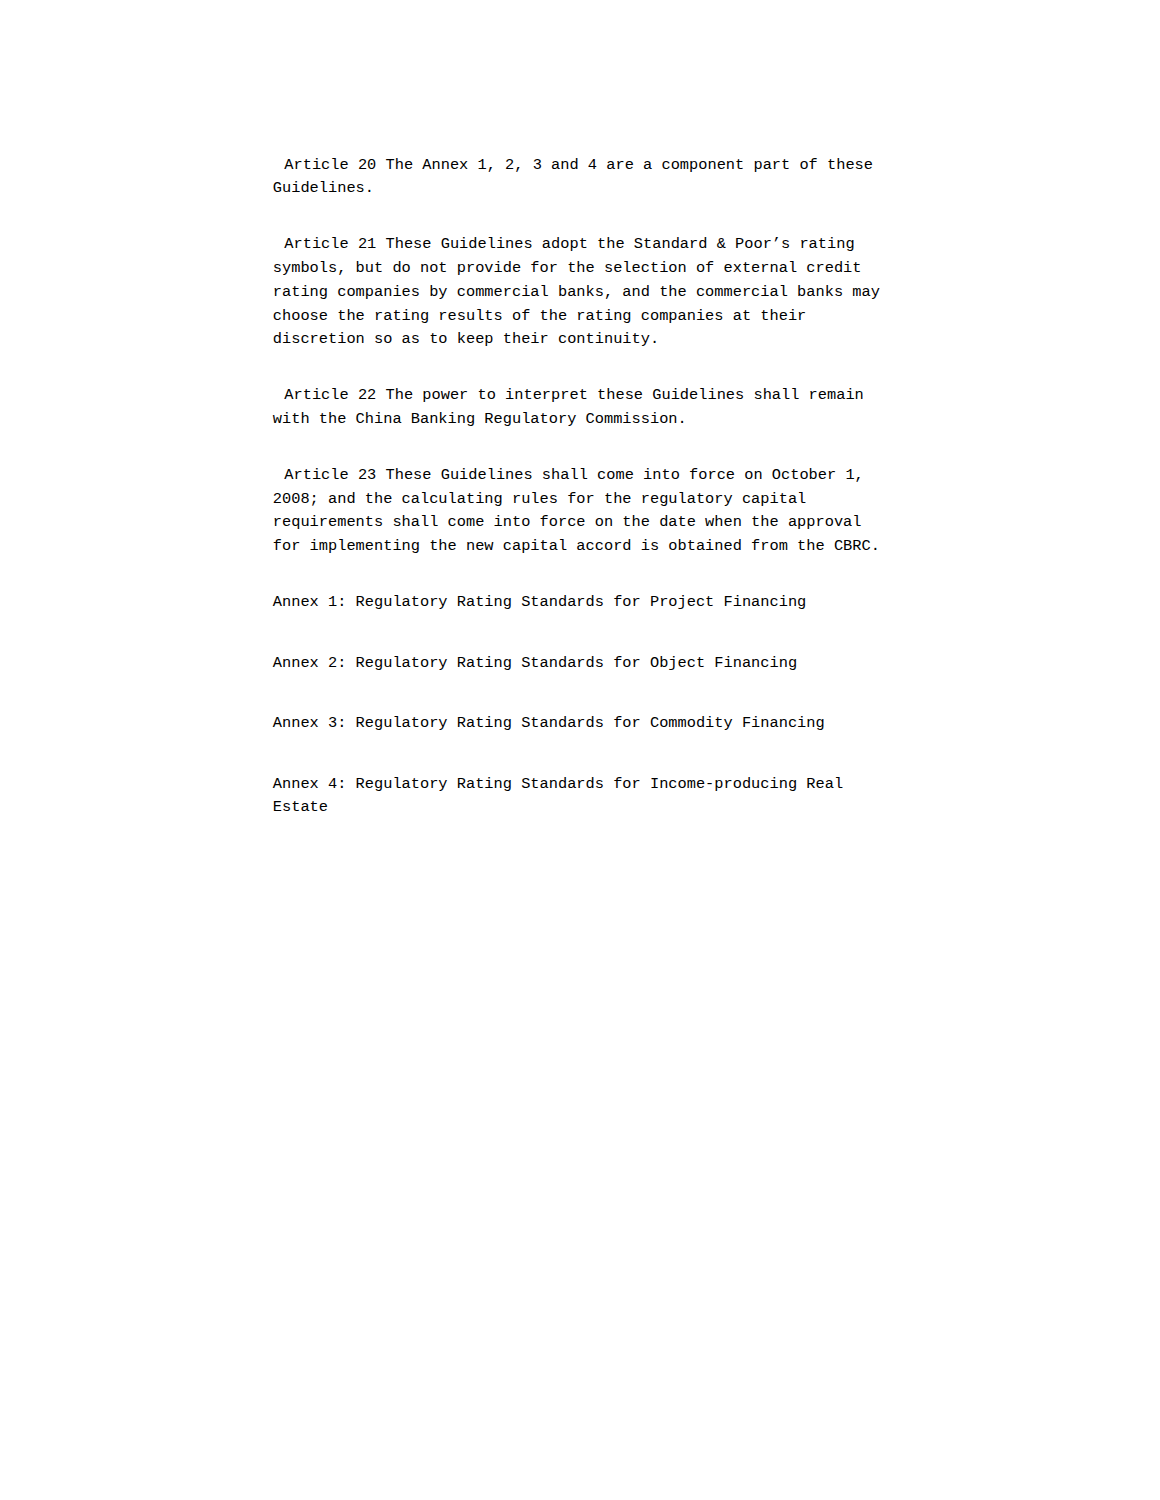Article 20 The Annex 1, 2, 3 and 4 are a component part of these Guidelines.
Article 21 These Guidelines adopt the Standard & Poor’s rating symbols, but do not provide for the selection of external credit rating companies by commercial banks, and the commercial banks may choose the rating results of the rating companies at their discretion so as to keep their continuity.
Article 22 The power to interpret these Guidelines shall remain with the China Banking Regulatory Commission.
Article 23 These Guidelines shall come into force on October 1, 2008; and the calculating rules for the regulatory capital requirements shall come into force on the date when the approval for implementing the new capital accord is obtained from the CBRC.
Annex 1: Regulatory Rating Standards for Project Financing
Annex 2: Regulatory Rating Standards for Object Financing
Annex 3: Regulatory Rating Standards for Commodity Financing
Annex 4: Regulatory Rating Standards for Income-producing Real Estate